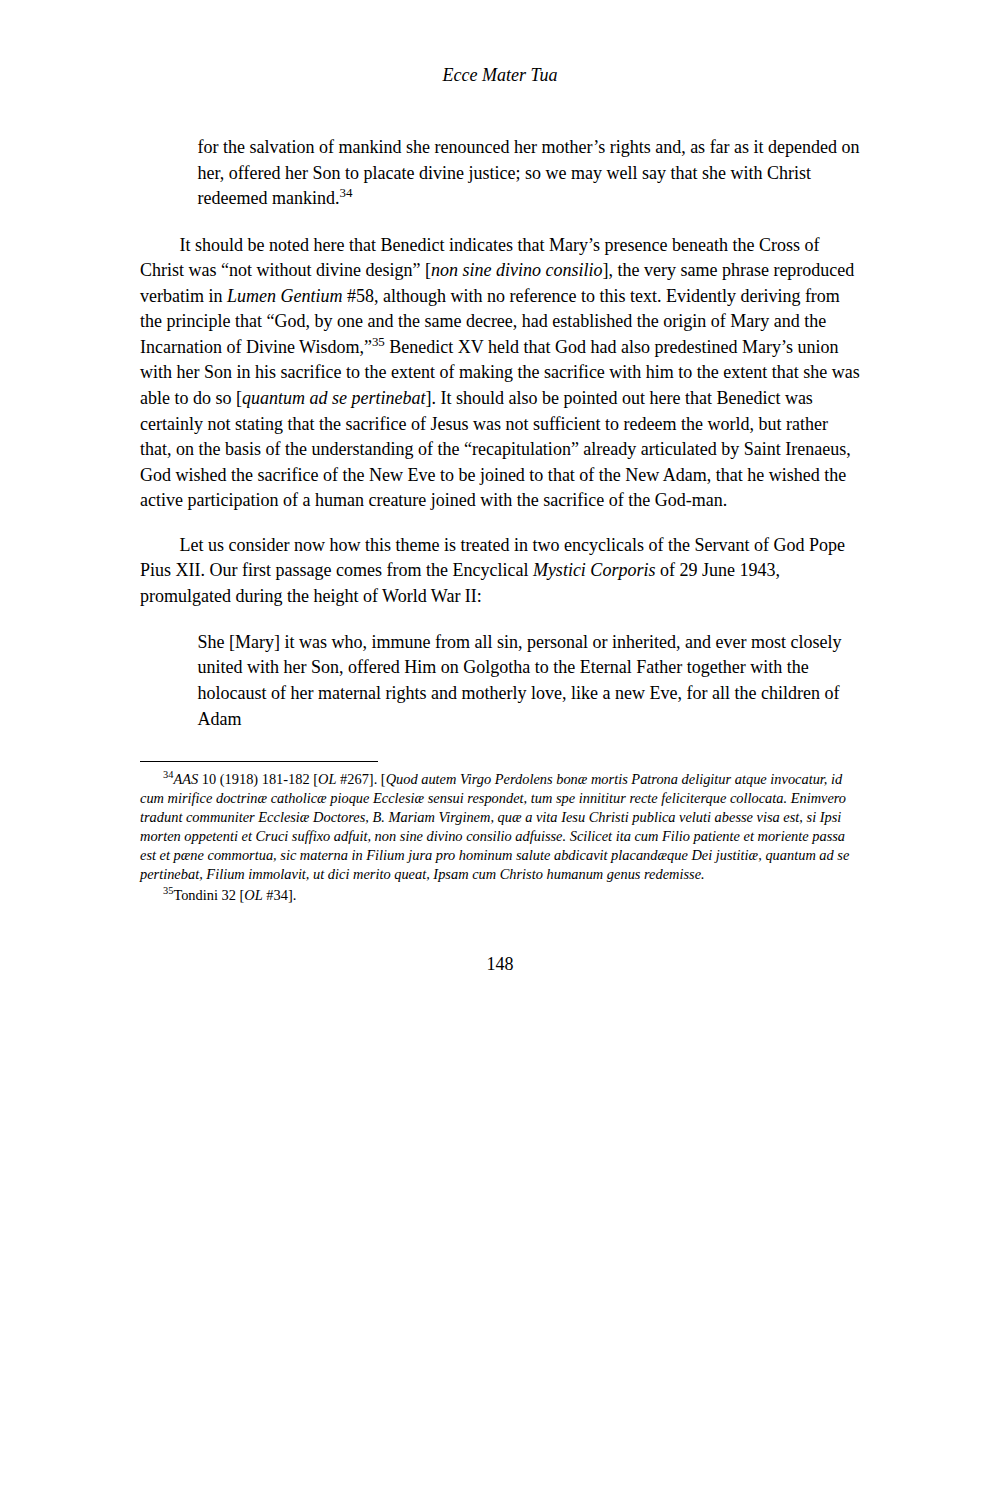Ecce Mater Tua
for the salvation of mankind she renounced her mother’s rights and, as far as it depended on her, offered her Son to placate divine justice; so we may well say that she with Christ redeemed mankind.34
It should be noted here that Benedict indicates that Mary’s presence beneath the Cross of Christ was “not without divine design” [non sine divino consilio], the very same phrase reproduced verbatim in Lumen Gentium #58, although with no reference to this text. Evidently deriving from the principle that “God, by one and the same decree, had established the origin of Mary and the Incarnation of Divine Wisdom,”35 Benedict XV held that God had also predestined Mary’s union with her Son in his sacrifice to the extent of making the sacrifice with him to the extent that she was able to do so [quantum ad se pertinebat]. It should also be pointed out here that Benedict was certainly not stating that the sacrifice of Jesus was not sufficient to redeem the world, but rather that, on the basis of the understanding of the “recapitulation” already articulated by Saint Irenaeus, God wished the sacrifice of the New Eve to be joined to that of the New Adam, that he wished the active participation of a human creature joined with the sacrifice of the God-man.
Let us consider now how this theme is treated in two encyclicals of the Servant of God Pope Pius XII. Our first passage comes from the Encyclical Mystici Corporis of 29 June 1943, promulgated during the height of World War II:
She [Mary] it was who, immune from all sin, personal or inherited, and ever most closely united with her Son, offered Him on Golgotha to the Eternal Father together with the holocaust of her maternal rights and motherly love, like a new Eve, for all the children of Adam
34AAS 10 (1918) 181-182 [OL #267]. [Quod autem Virgo Perdolens bonæ mortis Patrona deligitur atque invocatur, id cum mirifice doctrinæ catholicæ pioque Ecclesiæ sensui respondet, tum spe innititur recte feliciterque collocata. Enimvero tradunt communiter Ecclesiæ Doctores, B. Mariam Virginem, quæ a vita Iesu Christi publica veluti abesse visa est, si Ipsi morten oppetenti et Cruci suffixo adfuit, non sine divino consilio adfuisse. Scilicet ita cum Filio patiente et moriente passa est et pæne commortua, sic materna in Filium jura pro hominum salute abdicavit placandæque Dei justitiæ, quantum ad se pertinebat, Filium immolavit, ut dici merito queat, Ipsam cum Christo humanum genus redemisse.
35Tondini 32 [OL #34].
148